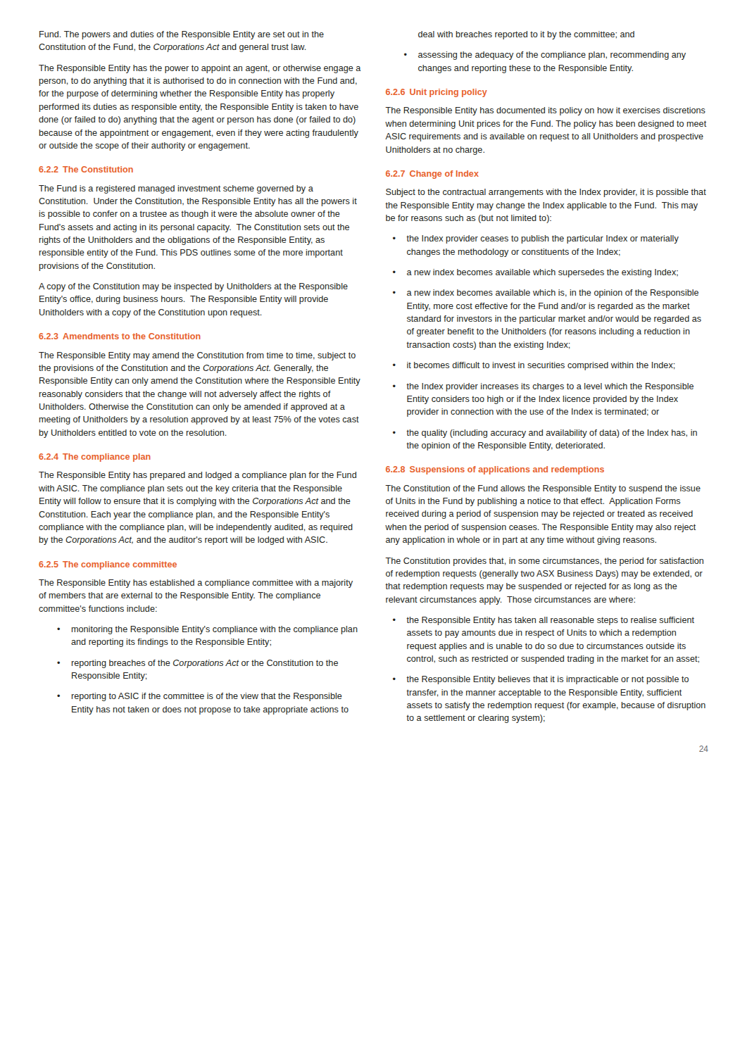Fund. The powers and duties of the Responsible Entity are set out in the Constitution of the Fund, the Corporations Act and general trust law.
The Responsible Entity has the power to appoint an agent, or otherwise engage a person, to do anything that it is authorised to do in connection with the Fund and, for the purpose of determining whether the Responsible Entity has properly performed its duties as responsible entity, the Responsible Entity is taken to have done (or failed to do) anything that the agent or person has done (or failed to do) because of the appointment or engagement, even if they were acting fraudulently or outside the scope of their authority or engagement.
6.2.2 The Constitution
The Fund is a registered managed investment scheme governed by a Constitution. Under the Constitution, the Responsible Entity has all the powers it is possible to confer on a trustee as though it were the absolute owner of the Fund's assets and acting in its personal capacity. The Constitution sets out the rights of the Unitholders and the obligations of the Responsible Entity, as responsible entity of the Fund. This PDS outlines some of the more important provisions of the Constitution.
A copy of the Constitution may be inspected by Unitholders at the Responsible Entity's office, during business hours. The Responsible Entity will provide Unitholders with a copy of the Constitution upon request.
6.2.3 Amendments to the Constitution
The Responsible Entity may amend the Constitution from time to time, subject to the provisions of the Constitution and the Corporations Act. Generally, the Responsible Entity can only amend the Constitution where the Responsible Entity reasonably considers that the change will not adversely affect the rights of Unitholders. Otherwise the Constitution can only be amended if approved at a meeting of Unitholders by a resolution approved by at least 75% of the votes cast by Unitholders entitled to vote on the resolution.
6.2.4 The compliance plan
The Responsible Entity has prepared and lodged a compliance plan for the Fund with ASIC. The compliance plan sets out the key criteria that the Responsible Entity will follow to ensure that it is complying with the Corporations Act and the Constitution. Each year the compliance plan, and the Responsible Entity's compliance with the compliance plan, will be independently audited, as required by the Corporations Act, and the auditor's report will be lodged with ASIC.
6.2.5 The compliance committee
The Responsible Entity has established a compliance committee with a majority of members that are external to the Responsible Entity. The compliance committee's functions include:
monitoring the Responsible Entity's compliance with the compliance plan and reporting its findings to the Responsible Entity;
reporting breaches of the Corporations Act or the Constitution to the Responsible Entity;
reporting to ASIC if the committee is of the view that the Responsible Entity has not taken or does not propose to take appropriate actions to deal with breaches reported to it by the committee; and
assessing the adequacy of the compliance plan, recommending any changes and reporting these to the Responsible Entity.
6.2.6 Unit pricing policy
The Responsible Entity has documented its policy on how it exercises discretions when determining Unit prices for the Fund. The policy has been designed to meet ASIC requirements and is available on request to all Unitholders and prospective Unitholders at no charge.
6.2.7 Change of Index
Subject to the contractual arrangements with the Index provider, it is possible that the Responsible Entity may change the Index applicable to the Fund. This may be for reasons such as (but not limited to):
the Index provider ceases to publish the particular Index or materially changes the methodology or constituents of the Index;
a new index becomes available which supersedes the existing Index;
a new index becomes available which is, in the opinion of the Responsible Entity, more cost effective for the Fund and/or is regarded as the market standard for investors in the particular market and/or would be regarded as of greater benefit to the Unitholders (for reasons including a reduction in transaction costs) than the existing Index;
it becomes difficult to invest in securities comprised within the Index;
the Index provider increases its charges to a level which the Responsible Entity considers too high or if the Index licence provided by the Index provider in connection with the use of the Index is terminated; or
the quality (including accuracy and availability of data) of the Index has, in the opinion of the Responsible Entity, deteriorated.
6.2.8 Suspensions of applications and redemptions
The Constitution of the Fund allows the Responsible Entity to suspend the issue of Units in the Fund by publishing a notice to that effect. Application Forms received during a period of suspension may be rejected or treated as received when the period of suspension ceases. The Responsible Entity may also reject any application in whole or in part at any time without giving reasons.
The Constitution provides that, in some circumstances, the period for satisfaction of redemption requests (generally two ASX Business Days) may be extended, or that redemption requests may be suspended or rejected for as long as the relevant circumstances apply. Those circumstances are where:
the Responsible Entity has taken all reasonable steps to realise sufficient assets to pay amounts due in respect of Units to which a redemption request applies and is unable to do so due to circumstances outside its control, such as restricted or suspended trading in the market for an asset;
the Responsible Entity believes that it is impracticable or not possible to transfer, in the manner acceptable to the Responsible Entity, sufficient assets to satisfy the redemption request (for example, because of disruption to a settlement or clearing system);
24